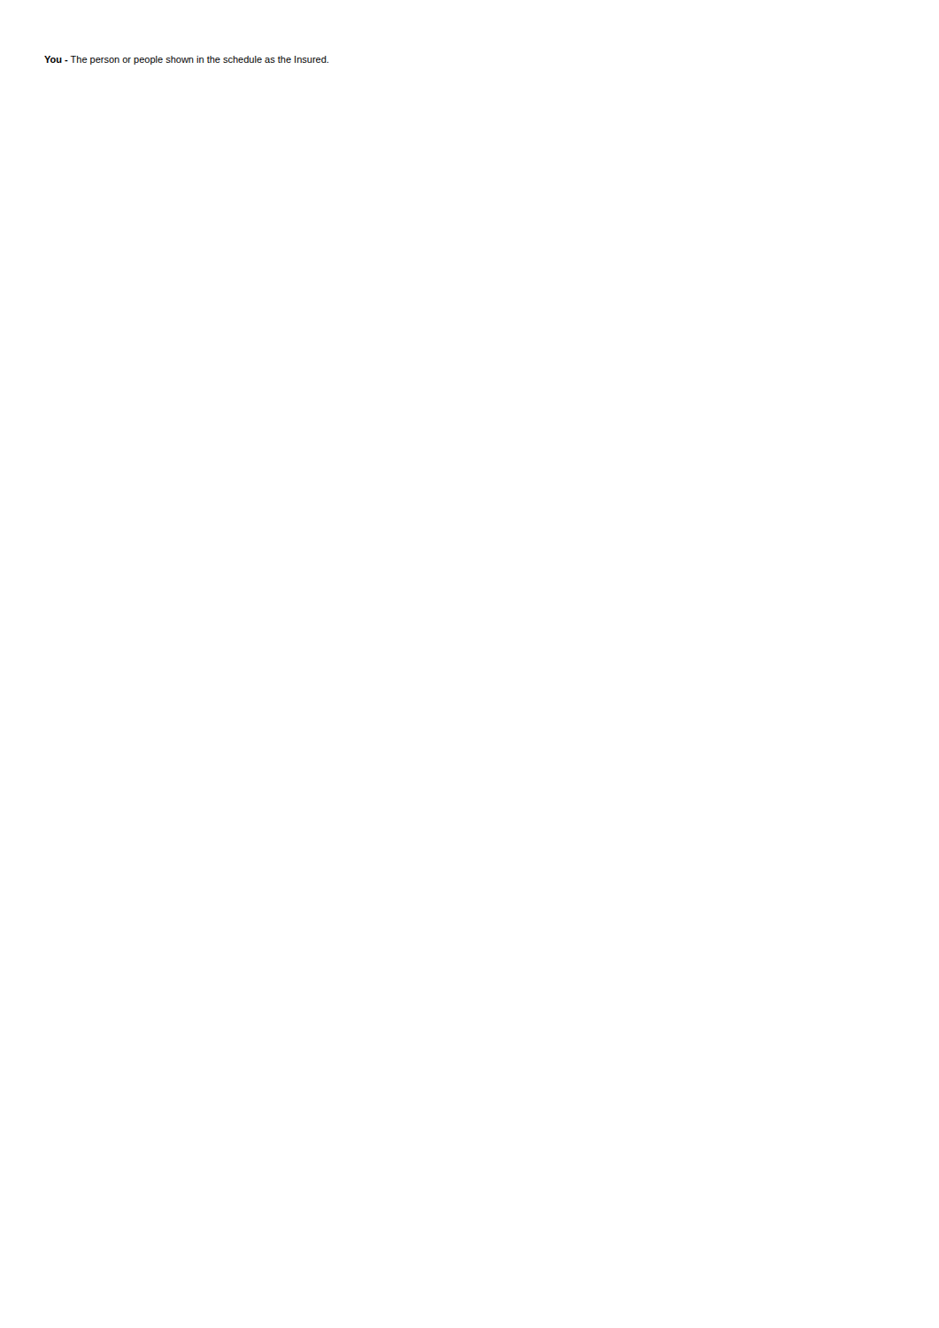You - The person or people shown in the schedule as the Insured.